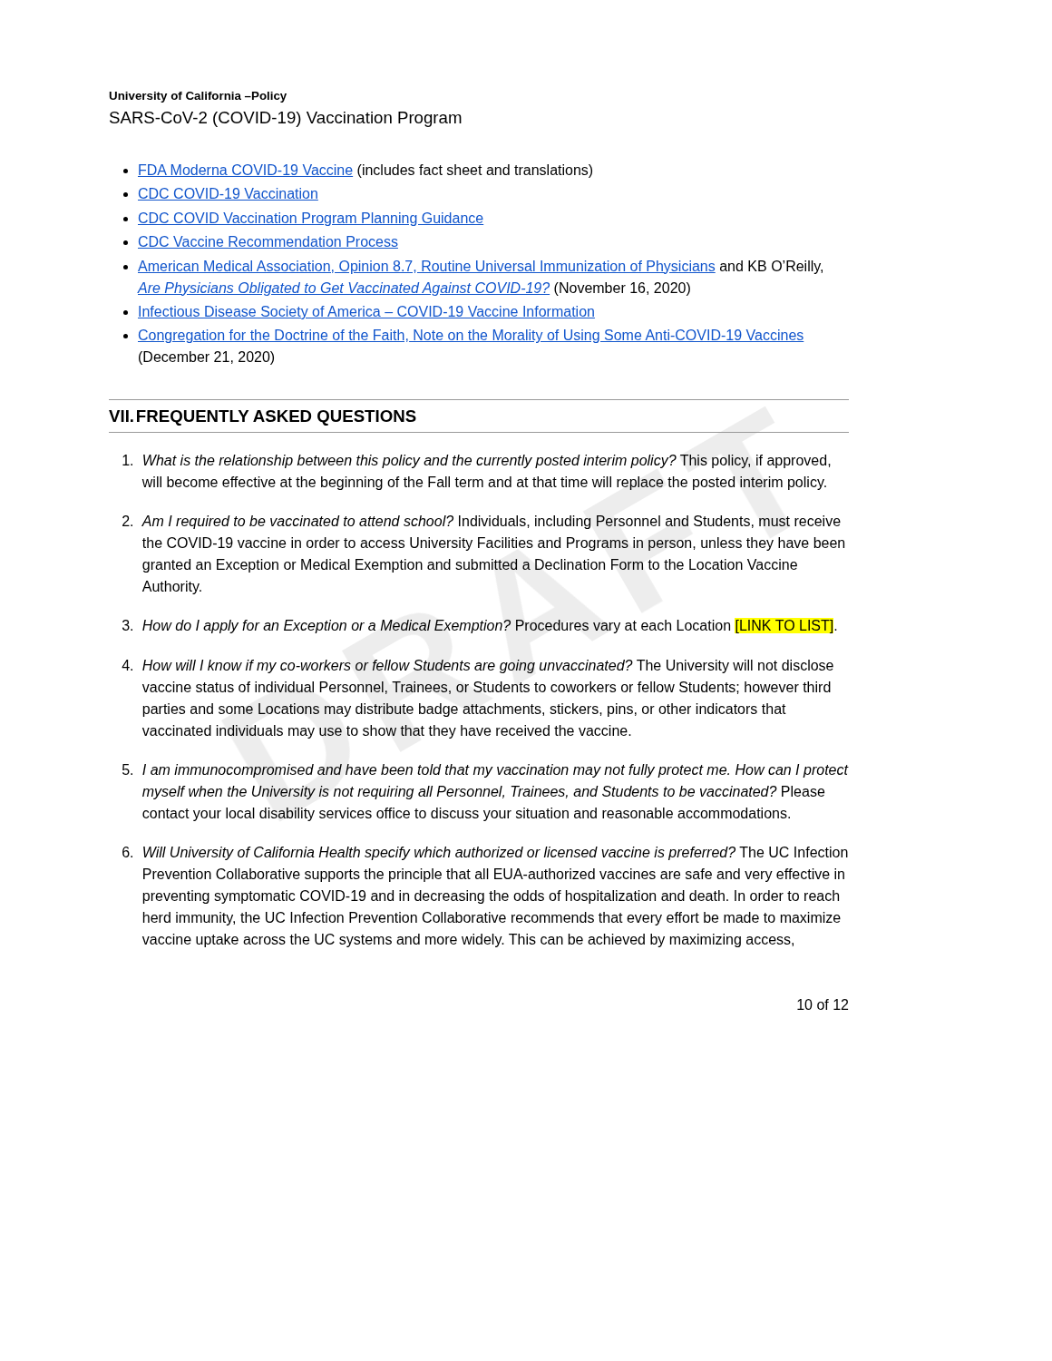DRAFT
University of California –Policy
SARS-CoV-2 (COVID-19) Vaccination Program
FDA Moderna COVID-19 Vaccine (includes fact sheet and translations)
CDC COVID-19 Vaccination
CDC COVID Vaccination Program Planning Guidance
CDC Vaccine Recommendation Process
American Medical Association, Opinion 8.7, Routine Universal Immunization of Physicians and KB O’Reilly, Are Physicians Obligated to Get Vaccinated Against COVID-19? (November 16, 2020)
Infectious Disease Society of America – COVID-19 Vaccine Information
Congregation for the Doctrine of the Faith, Note on the Morality of Using Some Anti-COVID-19 Vaccines (December 21, 2020)
VII. FREQUENTLY ASKED QUESTIONS
What is the relationship between this policy and the currently posted interim policy? This policy, if approved, will become effective at the beginning of the Fall term and at that time will replace the posted interim policy.
Am I required to be vaccinated to attend school? Individuals, including Personnel and Students, must receive the COVID-19 vaccine in order to access University Facilities and Programs in person, unless they have been granted an Exception or Medical Exemption and submitted a Declination Form to the Location Vaccine Authority.
How do I apply for an Exception or a Medical Exemption? Procedures vary at each Location [LINK TO LIST].
How will I know if my co-workers or fellow Students are going unvaccinated? The University will not disclose vaccine status of individual Personnel, Trainees, or Students to coworkers or fellow Students; however third parties and some Locations may distribute badge attachments, stickers, pins, or other indicators that vaccinated individuals may use to show that they have received the vaccine.
I am immunocompromised and have been told that my vaccination may not fully protect me. How can I protect myself when the University is not requiring all Personnel, Trainees, and Students to be vaccinated? Please contact your local disability services office to discuss your situation and reasonable accommodations.
Will University of California Health specify which authorized or licensed vaccine is preferred? The UC Infection Prevention Collaborative supports the principle that all EUA-authorized vaccines are safe and very effective in preventing symptomatic COVID-19 and in decreasing the odds of hospitalization and death. In order to reach herd immunity, the UC Infection Prevention Collaborative recommends that every effort be made to maximize vaccine uptake across the UC systems and more widely. This can be achieved by maximizing access,
10 of 12